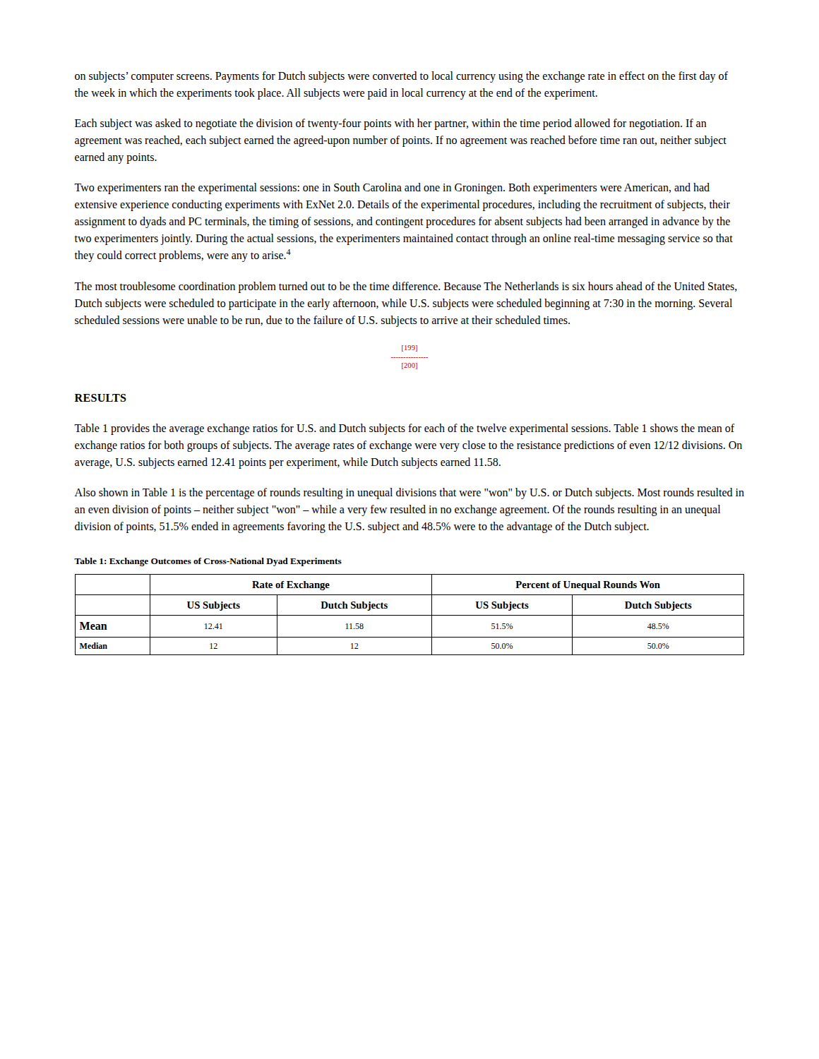on subjects’ computer screens. Payments for Dutch subjects were converted to local currency using the exchange rate in effect on the first day of the week in which the experiments took place. All subjects were paid in local currency at the end of the experiment.
Each subject was asked to negotiate the division of twenty-four points with her partner, within the time period allowed for negotiation. If an agreement was reached, each subject earned the agreed-upon number of points. If no agreement was reached before time ran out, neither subject earned any points.
Two experimenters ran the experimental sessions: one in South Carolina and one in Groningen. Both experimenters were American, and had extensive experience conducting experiments with ExNet 2.0. Details of the experimental procedures, including the recruitment of subjects, their assignment to dyads and PC terminals, the timing of sessions, and contingent procedures for absent subjects had been arranged in advance by the two experimenters jointly. During the actual sessions, the experimenters maintained contact through an online real-time messaging service so that they could correct problems, were any to arise.4
The most troublesome coordination problem turned out to be the time difference. Because The Netherlands is six hours ahead of the United States, Dutch subjects were scheduled to participate in the early afternoon, while U.S. subjects were scheduled beginning at 7:30 in the morning. Several scheduled sessions were unable to be run, due to the failure of U.S. subjects to arrive at their scheduled times.
[199]
---------------
[200]
RESULTS
Table 1 provides the average exchange ratios for U.S. and Dutch subjects for each of the twelve experimental sessions. Table 1 shows the mean of exchange ratios for both groups of subjects. The average rates of exchange were very close to the resistance predictions of even 12/12 divisions. On average, U.S. subjects earned 12.41 points per experiment, while Dutch subjects earned 11.58.
Also shown in Table 1 is the percentage of rounds resulting in unequal divisions that were "won" by U.S. or Dutch subjects. Most rounds resulted in an even division of points – neither subject "won" – while a very few resulted in no exchange agreement. Of the rounds resulting in an unequal division of points, 51.5% ended in agreements favoring the U.S. subject and 48.5% were to the advantage of the Dutch subject.
Table 1: Exchange Outcomes of Cross-National Dyad Experiments
| | Rate of Exchange | Percent of Unequal Rounds Won |
| | US Subjects | Dutch Subjects | US Subjects | Dutch Subjects |
| Mean | 12.41 | 11.58 | 51.5% | 48.5% |
| Median | 12 | 12 | 50.0% | 50.0% |